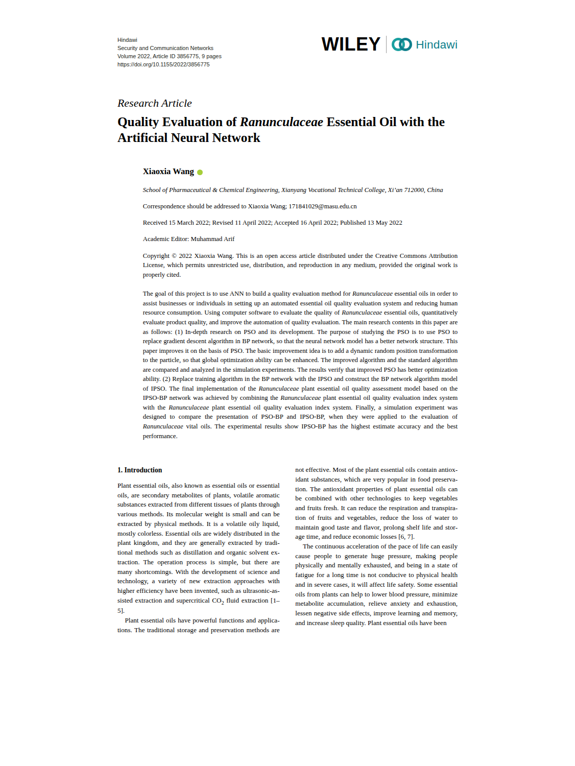Hindawi
Security and Communication Networks
Volume 2022, Article ID 3856775, 9 pages
https://doi.org/10.1155/2022/3856775
WILEY Hindawi
Research Article
Quality Evaluation of Ranunculaceae Essential Oil with the Artificial Neural Network
Xiaoxia Wang
School of Pharmaceutical & Chemical Engineering, Xianyang Vocational Technical College, Xi’an 712000, China
Correspondence should be addressed to Xiaoxia Wang; 171841029@masu.edu.cn
Received 15 March 2022; Revised 11 April 2022; Accepted 16 April 2022; Published 13 May 2022
Academic Editor: Muhammad Arif
Copyright © 2022 Xiaoxia Wang. This is an open access article distributed under the Creative Commons Attribution License, which permits unrestricted use, distribution, and reproduction in any medium, provided the original work is properly cited.
The goal of this project is to use ANN to build a quality evaluation method for Ranunculaceae essential oils in order to assist businesses or individuals in setting up an automated essential oil quality evaluation system and reducing human resource consumption. Using computer software to evaluate the quality of Ranunculaceae essential oils, quantitatively evaluate product quality, and improve the automation of quality evaluation. The main research contents in this paper are as follows: (1) In-depth research on PSO and its development. The purpose of studying the PSO is to use PSO to replace gradient descent algorithm in BP network, so that the neural network model has a better network structure. This paper improves it on the basis of PSO. The basic improvement idea is to add a dynamic random position transformation to the particle, so that global optimization ability can be enhanced. The improved algorithm and the standard algorithm are compared and analyzed in the simulation experiments. The results verify that improved PSO has better optimization ability. (2) Replace training algorithm in the BP network with the IPSO and construct the BP network algorithm model of IPSO. The final implementation of the Ranunculaceae plant essential oil quality assessment model based on the IPSO-BP network was achieved by combining the Ranunculaceae plant essential oil quality evaluation index system with the Ranunculaceae plant essential oil quality evaluation index system. Finally, a simulation experiment was designed to compare the presentation of PSO-BP and IPSO-BP, when they were applied to the evaluation of Ranunculaceae vital oils. The experimental results show IPSO-BP has the highest estimate accuracy and the best performance.
1. Introduction
Plant essential oils, also known as essential oils or essential oils, are secondary metabolites of plants, volatile aromatic substances extracted from different tissues of plants through various methods. Its molecular weight is small and can be extracted by physical methods. It is a volatile oily liquid, mostly colorless. Essential oils are widely distributed in the plant kingdom, and they are generally extracted by traditional methods such as distillation and organic solvent extraction. The operation process is simple, but there are many shortcomings. With the development of science and technology, a variety of new extraction approaches with higher efficiency have been invented, such as ultrasonic-assisted extraction and supercritical CO2 fluid extraction [1–5].
Plant essential oils have powerful functions and applications. The traditional storage and preservation methods are not effective. Most of the plant essential oils contain antioxidant substances, which are very popular in food preservation. The antioxidant properties of plant essential oils can be combined with other technologies to keep vegetables and fruits fresh. It can reduce the respiration and transpiration of fruits and vegetables, reduce the loss of water to maintain good taste and flavor, prolong shelf life and storage time, and reduce economic losses [6, 7].
The continuous acceleration of the pace of life can easily cause people to generate huge pressure, making people physically and mentally exhausted, and being in a state of fatigue for a long time is not conducive to physical health and in severe cases, it will affect life safety. Some essential oils from plants can help to lower blood pressure, minimize metabolite accumulation, relieve anxiety and exhaustion, lessen negative side effects, improve learning and memory, and increase sleep quality. Plant essential oils have been